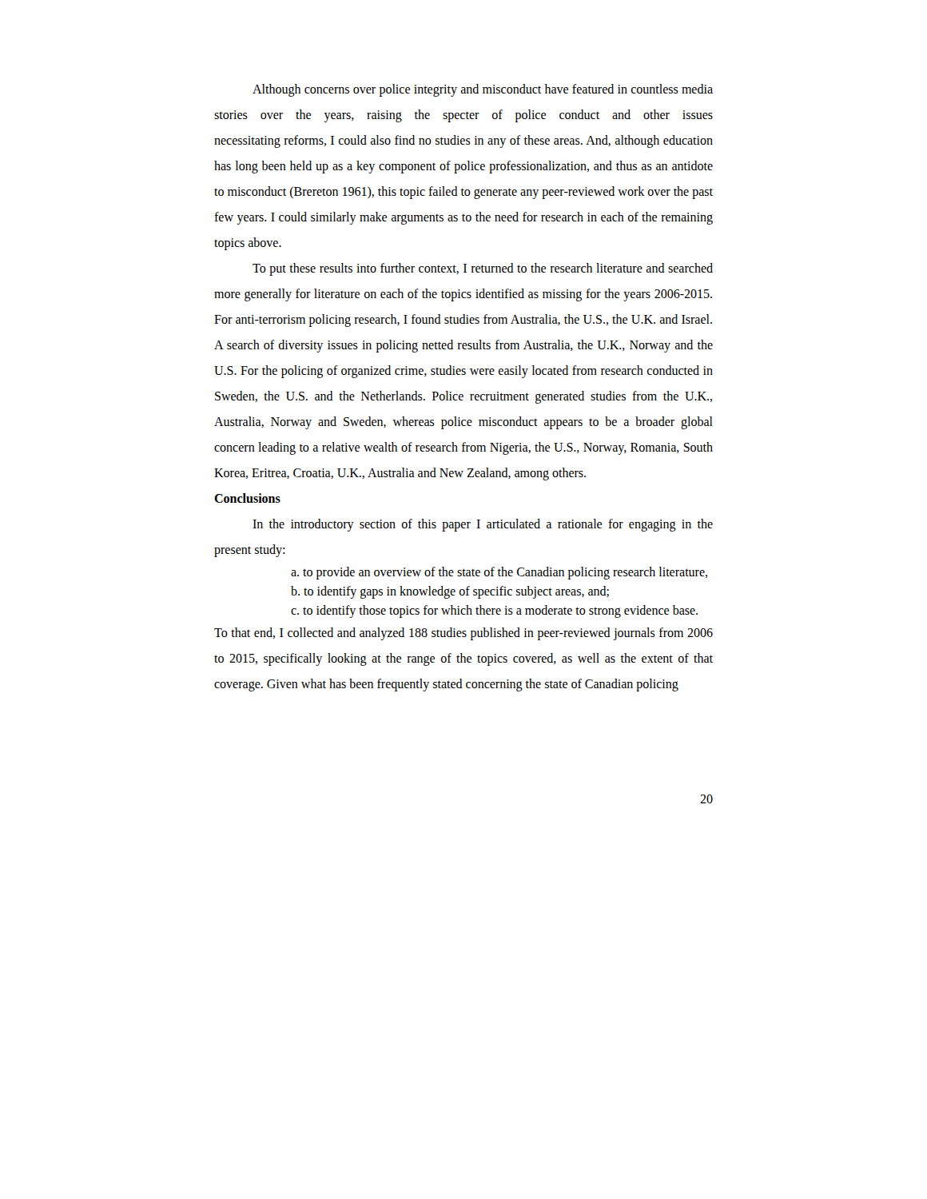Although concerns over police integrity and misconduct have featured in countless media stories over the years, raising the specter of police conduct and other issues necessitating reforms, I could also find no studies in any of these areas. And, although education has long been held up as a key component of police professionalization, and thus as an antidote to misconduct (Brereton 1961), this topic failed to generate any peer-reviewed work over the past few years. I could similarly make arguments as to the need for research in each of the remaining topics above.
To put these results into further context, I returned to the research literature and searched more generally for literature on each of the topics identified as missing for the years 2006-2015. For anti-terrorism policing research, I found studies from Australia, the U.S., the U.K. and Israel. A search of diversity issues in policing netted results from Australia, the U.K., Norway and the U.S. For the policing of organized crime, studies were easily located from research conducted in Sweden, the U.S. and the Netherlands. Police recruitment generated studies from the U.K., Australia, Norway and Sweden, whereas police misconduct appears to be a broader global concern leading to a relative wealth of research from Nigeria, the U.S., Norway, Romania, South Korea, Eritrea, Croatia, U.K., Australia and New Zealand, among others.
Conclusions
In the introductory section of this paper I articulated a rationale for engaging in the present study:
a. to provide an overview of the state of the Canadian policing research literature,
b. to identify gaps in knowledge of specific subject areas, and;
c. to identify those topics for which there is a moderate to strong evidence base.
To that end, I collected and analyzed 188 studies published in peer-reviewed journals from 2006 to 2015, specifically looking at the range of the topics covered, as well as the extent of that coverage. Given what has been frequently stated concerning the state of Canadian policing
20